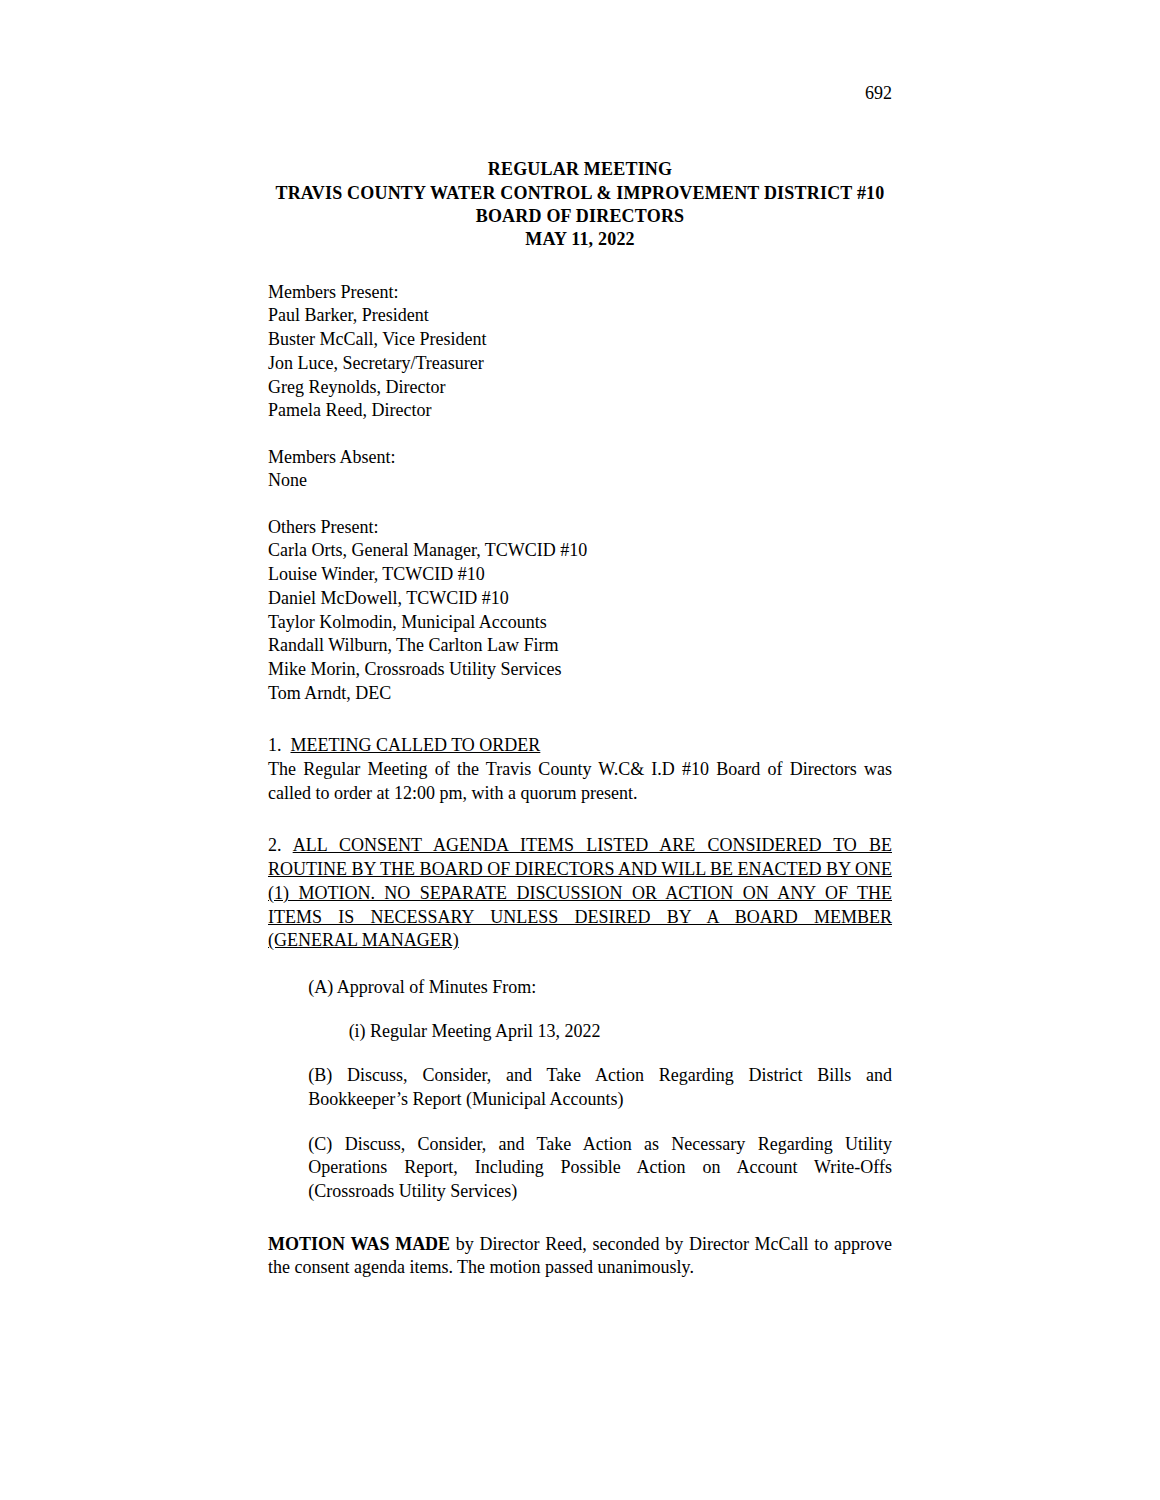692
REGULAR MEETING TRAVIS COUNTY WATER CONTROL & IMPROVEMENT DISTRICT #10 BOARD OF DIRECTORS MAY 11, 2022
Members Present:
Paul Barker, President
Buster McCall, Vice President
Jon Luce, Secretary/Treasurer
Greg Reynolds, Director
Pamela Reed, Director
Members Absent:
None
Others Present:
Carla Orts, General Manager, TCWCID #10
Louise Winder, TCWCID #10
Daniel McDowell, TCWCID #10
Taylor Kolmodin, Municipal Accounts
Randall Wilburn, The Carlton Law Firm
Mike Morin, Crossroads Utility Services
Tom Arndt, DEC
1. MEETING CALLED TO ORDER
The Regular Meeting of the Travis County W.C& I.D #10 Board of Directors was called to order at 12:00 pm, with a quorum present.
2. ALL CONSENT AGENDA ITEMS LISTED ARE CONSIDERED TO BE ROUTINE BY THE BOARD OF DIRECTORS AND WILL BE ENACTED BY ONE (1) MOTION. NO SEPARATE DISCUSSION OR ACTION ON ANY OF THE ITEMS IS NECESSARY UNLESS DESIRED BY A BOARD MEMBER (GENERAL MANAGER)
(A) Approval of Minutes From:
(i) Regular Meeting April 13, 2022
(B) Discuss, Consider, and Take Action Regarding District Bills and Bookkeeper’s Report (Municipal Accounts)
(C) Discuss, Consider, and Take Action as Necessary Regarding Utility Operations Report, Including Possible Action on Account Write-Offs (Crossroads Utility Services)
MOTION WAS MADE by Director Reed, seconded by Director McCall to approve the consent agenda items. The motion passed unanimously.